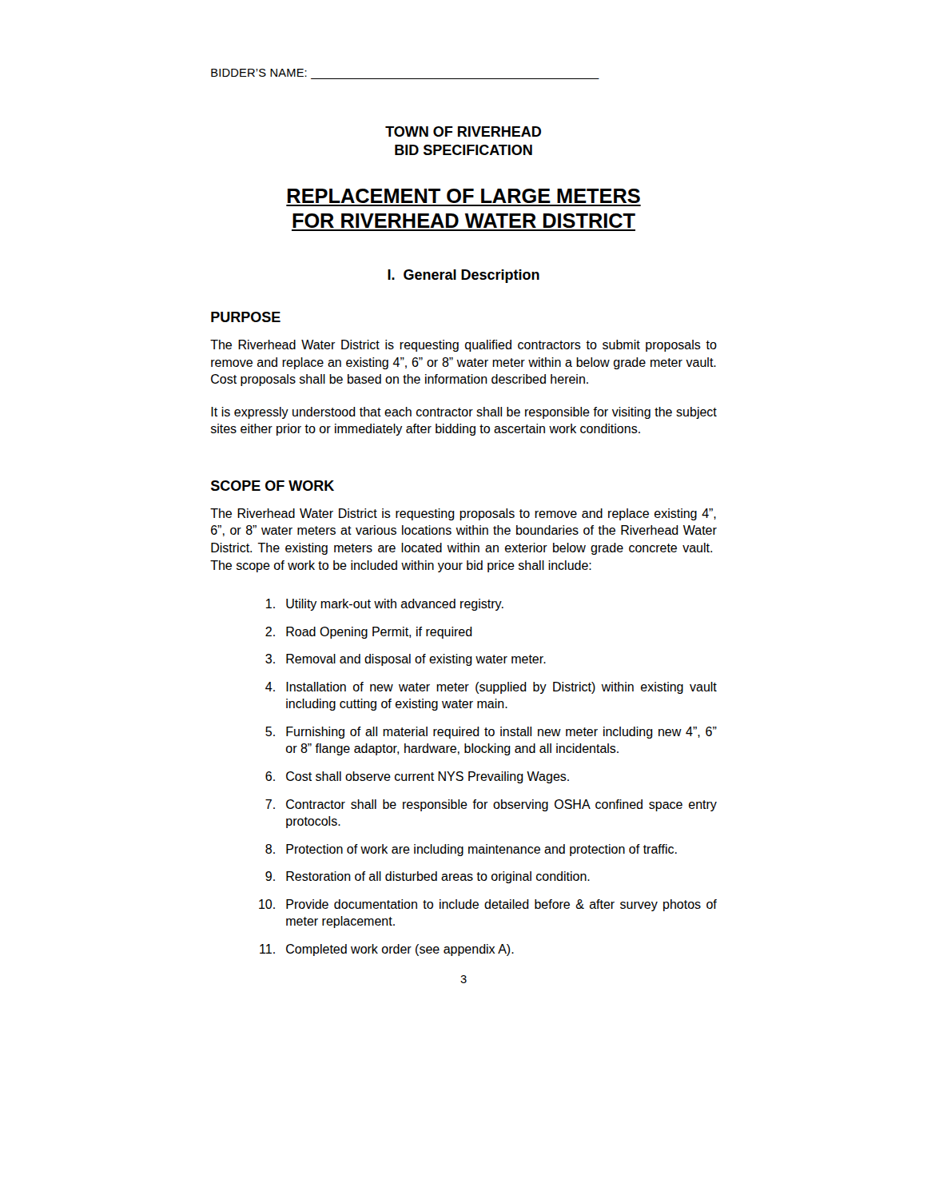BIDDER’S NAME: _______________________________________________
TOWN OF RIVERHEAD
BID SPECIFICATION
REPLACEMENT OF LARGE METERS FOR RIVERHEAD WATER DISTRICT
I. General Description
PURPOSE
The Riverhead Water District is requesting qualified contractors to submit proposals to remove and replace an existing 4”, 6” or 8” water meter within a below grade meter vault. Cost proposals shall be based on the information described herein.
It is expressly understood that each contractor shall be responsible for visiting the subject sites either prior to or immediately after bidding to ascertain work conditions.
SCOPE OF WORK
The Riverhead Water District is requesting proposals to remove and replace existing 4”, 6”, or 8” water meters at various locations within the boundaries of the Riverhead Water District. The existing meters are located within an exterior below grade concrete vault. The scope of work to be included within your bid price shall include:
Utility mark-out with advanced registry.
Road Opening Permit, if required
Removal and disposal of existing water meter.
Installation of new water meter (supplied by District) within existing vault including cutting of existing water main.
Furnishing of all material required to install new meter including new 4”, 6” or 8” flange adaptor, hardware, blocking and all incidentals.
Cost shall observe current NYS Prevailing Wages.
Contractor shall be responsible for observing OSHA confined space entry protocols.
Protection of work are including maintenance and protection of traffic.
Restoration of all disturbed areas to original condition.
Provide documentation to include detailed before & after survey photos of meter replacement.
Completed work order (see appendix A).
3